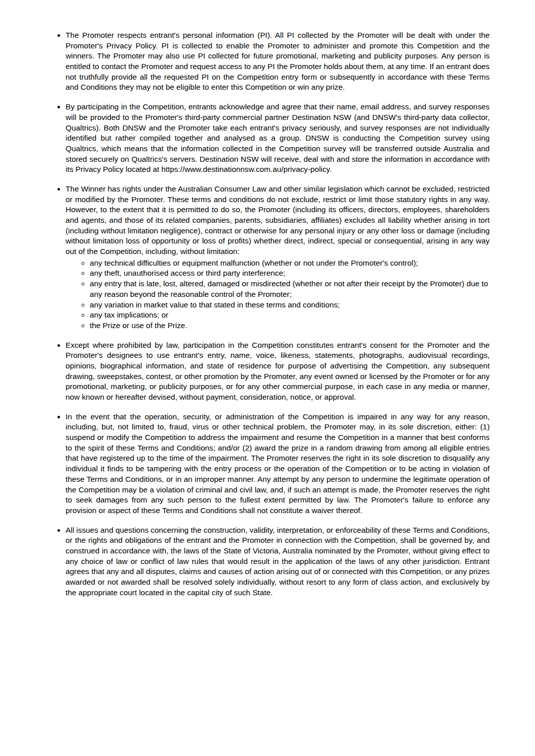The Promoter respects entrant's personal information (PI). All PI collected by the Promoter will be dealt with under the Promoter's Privacy Policy. PI is collected to enable the Promoter to administer and promote this Competition and the winners. The Promoter may also use PI collected for future promotional, marketing and publicity purposes. Any person is entitled to contact the Promoter and request access to any PI the Promoter holds about them, at any time. If an entrant does not truthfully provide all the requested PI on the Competition entry form or subsequently in accordance with these Terms and Conditions they may not be eligible to enter this Competition or win any prize.
By participating in the Competition, entrants acknowledge and agree that their name, email address, and survey responses will be provided to the Promoter's third-party commercial partner Destination NSW (and DNSW's third-party data collector, Qualtrics). Both DNSW and the Promoter take each entrant's privacy seriously, and survey responses are not individually identified but rather compiled together and analysed as a group. DNSW is conducting the Competition survey using Qualtrics, which means that the information collected in the Competition survey will be transferred outside Australia and stored securely on Qualtrics's servers. Destination NSW will receive, deal with and store the information in accordance with its Privacy Policy located at https://www.destinationnsw.com.au/privacy-policy.
The Winner has rights under the Australian Consumer Law and other similar legislation which cannot be excluded, restricted or modified by the Promoter. These terms and conditions do not exclude, restrict or limit those statutory rights in any way. However, to the extent that it is permitted to do so, the Promoter (including its officers, directors, employees, shareholders and agents, and those of its related companies, parents, subsidiaries, affiliates) excludes all liability whether arising in tort (including without limitation negligence), contract or otherwise for any personal injury or any other loss or damage (including without limitation loss of opportunity or loss of profits) whether direct, indirect, special or consequential, arising in any way out of the Competition, including, without limitation:
any technical difficulties or equipment malfunction (whether or not under the Promoter's control);
any theft, unauthorised access or third party interference;
any entry that is late, lost, altered, damaged or misdirected (whether or not after their receipt by the Promoter) due to any reason beyond the reasonable control of the Promoter;
any variation in market value to that stated in these terms and conditions;
any tax implications; or
the Prize or use of the Prize.
Except where prohibited by law, participation in the Competition constitutes entrant's consent for the Promoter and the Promoter's designees to use entrant's entry, name, voice, likeness, statements, photographs, audiovisual recordings, opinions, biographical information, and state of residence for purpose of advertising the Competition, any subsequent drawing, sweepstakes, contest, or other promotion by the Promoter, any event owned or licensed by the Promoter or for any promotional, marketing, or publicity purposes, or for any other commercial purpose, in each case in any media or manner, now known or hereafter devised, without payment, consideration, notice, or approval.
In the event that the operation, security, or administration of the Competition is impaired in any way for any reason, including, but, not limited to, fraud, virus or other technical problem, the Promoter may, in its sole discretion, either: (1) suspend or modify the Competition to address the impairment and resume the Competition in a manner that best conforms to the spirit of these Terms and Conditions; and/or (2) award the prize in a random drawing from among all eligible entries that have registered up to the time of the impairment. The Promoter reserves the right in its sole discretion to disqualify any individual it finds to be tampering with the entry process or the operation of the Competition or to be acting in violation of these Terms and Conditions, or in an improper manner. Any attempt by any person to undermine the legitimate operation of the Competition may be a violation of criminal and civil law, and, if such an attempt is made, the Promoter reserves the right to seek damages from any such person to the fullest extent permitted by law. The Promoter's failure to enforce any provision or aspect of these Terms and Conditions shall not constitute a waiver thereof.
All issues and questions concerning the construction, validity, interpretation, or enforceability of these Terms and Conditions, or the rights and obligations of the entrant and the Promoter in connection with the Competition, shall be governed by, and construed in accordance with, the laws of the State of Victoria, Australia nominated by the Promoter, without giving effect to any choice of law or conflict of law rules that would result in the application of the laws of any other jurisdiction. Entrant agrees that any and all disputes, claims and causes of action arising out of or connected with this Competition, or any prizes awarded or not awarded shall be resolved solely individually, without resort to any form of class action, and exclusively by the appropriate court located in the capital city of such State.